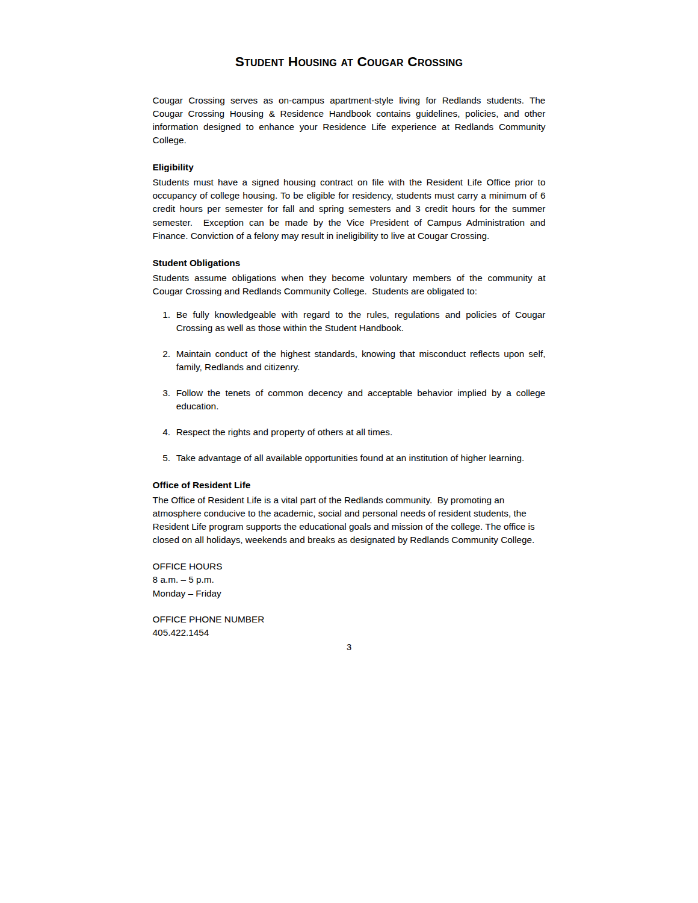Student Housing at Cougar Crossing
Cougar Crossing serves as on-campus apartment-style living for Redlands students. The Cougar Crossing Housing & Residence Handbook contains guidelines, policies, and other information designed to enhance your Residence Life experience at Redlands Community College.
Eligibility
Students must have a signed housing contract on file with the Resident Life Office prior to occupancy of college housing. To be eligible for residency, students must carry a minimum of 6 credit hours per semester for fall and spring semesters and 3 credit hours for the summer semester. Exception can be made by the Vice President of Campus Administration and Finance. Conviction of a felony may result in ineligibility to live at Cougar Crossing.
Student Obligations
Students assume obligations when they become voluntary members of the community at Cougar Crossing and Redlands Community College. Students are obligated to:
Be fully knowledgeable with regard to the rules, regulations and policies of Cougar Crossing as well as those within the Student Handbook.
Maintain conduct of the highest standards, knowing that misconduct reflects upon self, family, Redlands and citizenry.
Follow the tenets of common decency and acceptable behavior implied by a college education.
Respect the rights and property of others at all times.
Take advantage of all available opportunities found at an institution of higher learning.
Office of Resident Life
The Office of Resident Life is a vital part of the Redlands community. By promoting an atmosphere conducive to the academic, social and personal needs of resident students, the Resident Life program supports the educational goals and mission of the college. The office is closed on all holidays, weekends and breaks as designated by Redlands Community College.
OFFICE HOURS
8 a.m. – 5 p.m.
Monday – Friday
OFFICE PHONE NUMBER
405.422.1454
3